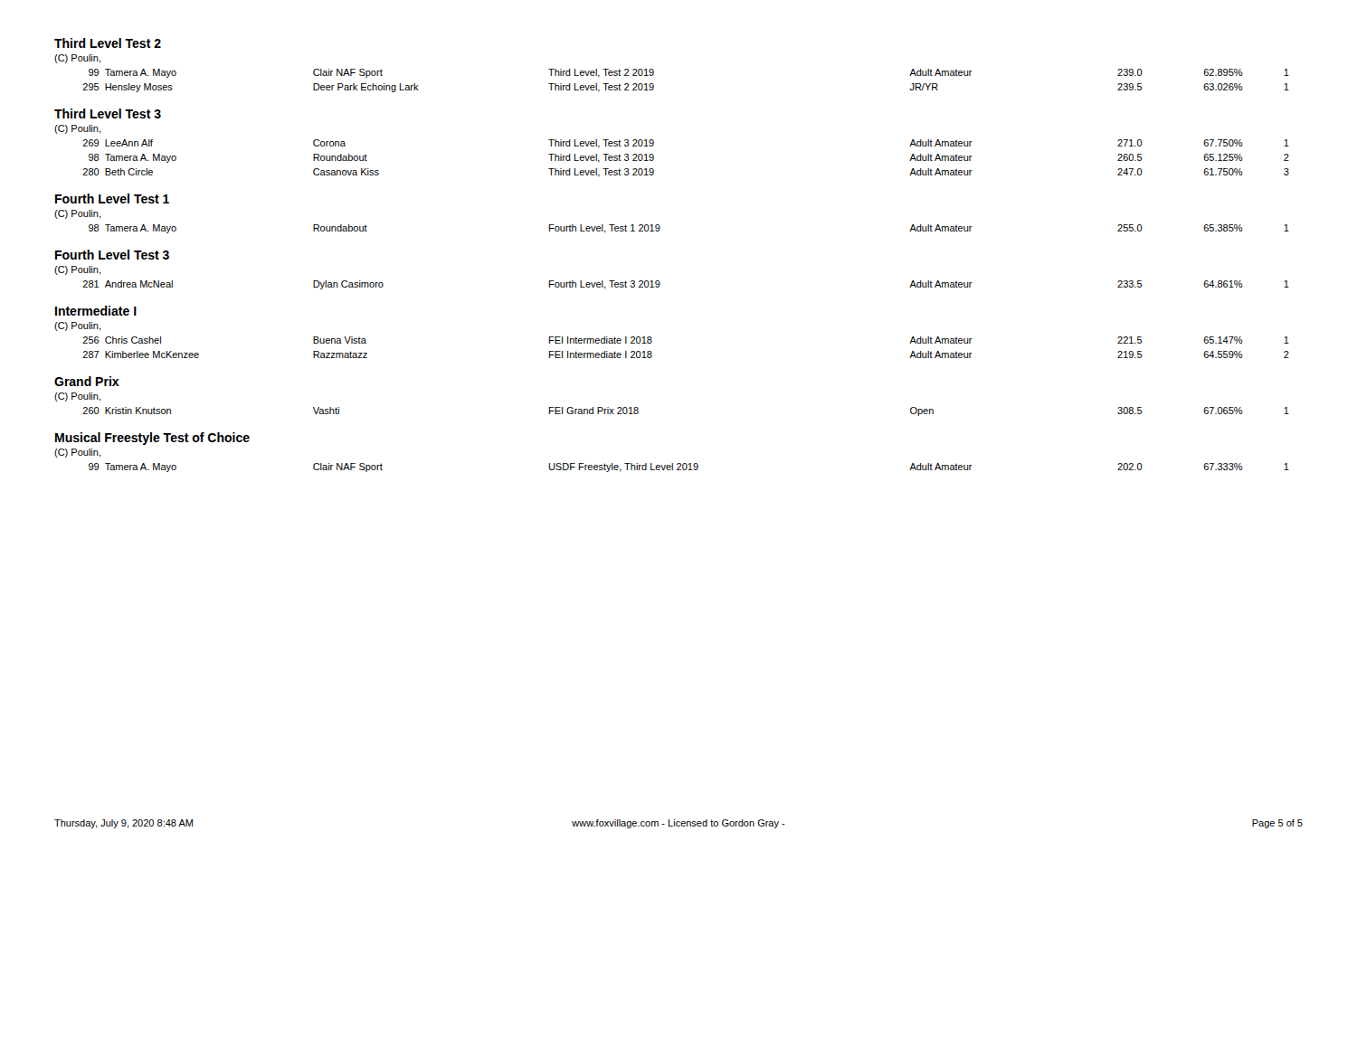Third Level Test 2
(C) Poulin,
| 99 | Tamera A. Mayo | Clair NAF Sport | Third Level, Test 2 2019 | Adult Amateur | 239.0 | 62.895% | 1 |
| 295 | Hensley Moses | Deer Park Echoing Lark | Third Level, Test 2 2019 | JR/YR | 239.5 | 63.026% | 1 |
Third Level Test 3
(C) Poulin,
| 269 | LeeAnn Alf | Corona | Third Level, Test 3 2019 | Adult Amateur | 271.0 | 67.750% | 1 |
| 98 | Tamera A. Mayo | Roundabout | Third Level, Test 3 2019 | Adult Amateur | 260.5 | 65.125% | 2 |
| 280 | Beth Circle | Casanova Kiss | Third Level, Test 3 2019 | Adult Amateur | 247.0 | 61.750% | 3 |
Fourth Level Test 1
(C) Poulin,
| 98 | Tamera A. Mayo | Roundabout | Fourth Level, Test 1 2019 | Adult Amateur | 255.0 | 65.385% | 1 |
Fourth Level Test 3
(C) Poulin,
| 281 | Andrea McNeal | Dylan Casimoro | Fourth Level, Test 3 2019 | Adult Amateur | 233.5 | 64.861% | 1 |
Intermediate I
(C) Poulin,
| 256 | Chris Cashel | Buena Vista | FEI Intermediate I 2018 | Adult Amateur | 221.5 | 65.147% | 1 |
| 287 | Kimberlee McKenzee | Razzmatazz | FEI Intermediate I 2018 | Adult Amateur | 219.5 | 64.559% | 2 |
Grand Prix
(C) Poulin,
| 260 | Kristin Knutson | Vashti | FEI Grand Prix 2018 | Open | 308.5 | 67.065% | 1 |
Musical Freestyle Test of Choice
(C) Poulin,
| 99 | Tamera A. Mayo | Clair NAF Sport | USDF Freestyle, Third Level 2019 | Adult Amateur | 202.0 | 67.333% | 1 |
Thursday, July 9, 2020 8:48 AM www.foxvillage.com - Licensed to Gordon Gray - Page 5 of 5